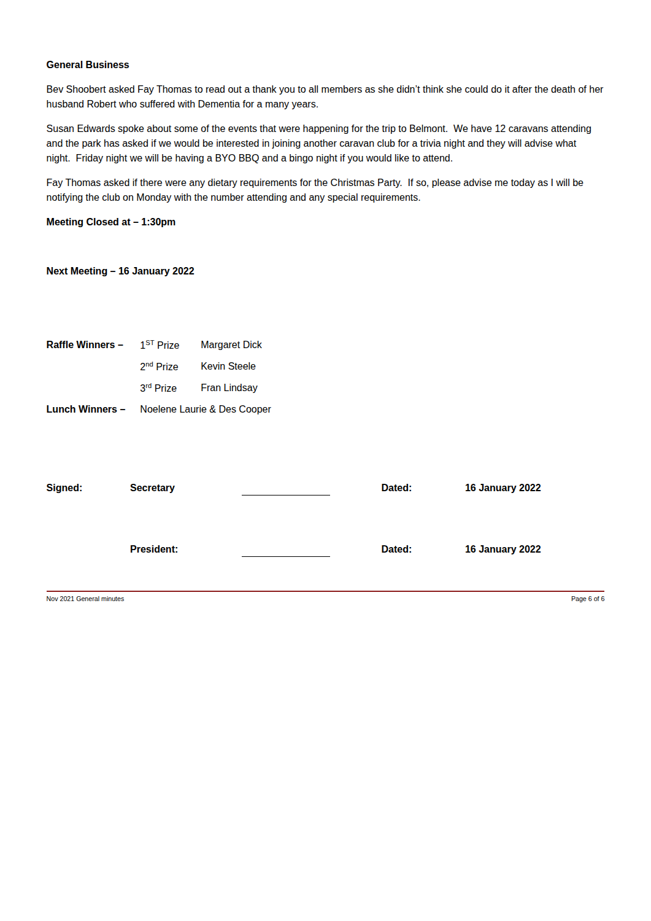General Business
Bev Shoobert asked Fay Thomas to read out a thank you to all members as she didn’t think she could do it after the death of her husband Robert who suffered with Dementia for a many years.
Susan Edwards spoke about some of the events that were happening for the trip to Belmont. We have 12 caravans attending and the park has asked if we would be interested in joining another caravan club for a trivia night and they will advise what night. Friday night we will be having a BYO BBQ and a bingo night if you would like to attend.
Fay Thomas asked if there were any dietary requirements for the Christmas Party. If so, please advise me today as I will be notifying the club on Monday with the number attending and any special requirements.
Meeting Closed at – 1:30pm
Next Meeting – 16 January 2022
| Raffle Winners – | 1 ST Prize | Margaret Dick |
| | 2 nd Prize | Kevin Steele |
| | 3 rd Prize | Fran Lindsay |
| Lunch Winners – | Noelene Laurie & Des Cooper |
| Signed: | Secretary | | Dated: | 16 January 2022 |
| | President: | | Dated: | 16 January 2022 |
Nov 2021 General minutes Page 6 of 6